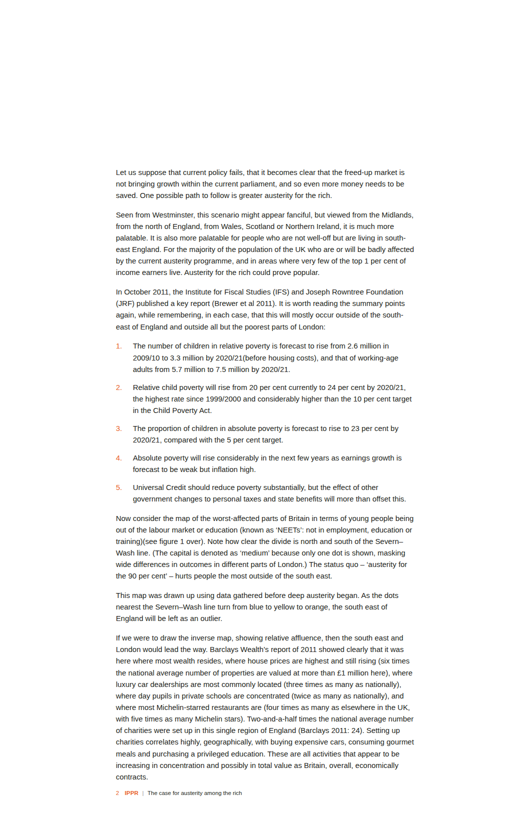Let us suppose that current policy fails, that it becomes clear that the freed-up market is not bringing growth within the current parliament, and so even more money needs to be saved. One possible path to follow is greater austerity for the rich.
Seen from Westminster, this scenario might appear fanciful, but viewed from the Midlands, from the north of England, from Wales, Scotland or Northern Ireland, it is much more palatable. It is also more palatable for people who are not well-off but are living in south-east England. For the majority of the population of the UK who are or will be badly affected by the current austerity programme, and in areas where very few of the top 1 per cent of income earners live. Austerity for the rich could prove popular.
In October 2011, the Institute for Fiscal Studies (IFS) and Joseph Rowntree Foundation (JRF) published a key report (Brewer et al 2011). It is worth reading the summary points again, while remembering, in each case, that this will mostly occur outside of the south-east of England and outside all but the poorest parts of London:
The number of children in relative poverty is forecast to rise from 2.6 million in 2009/10 to 3.3 million by 2020/21(before housing costs), and that of working-age adults from 5.7 million to 7.5 million by 2020/21.
Relative child poverty will rise from 20 per cent currently to 24 per cent by 2020/21, the highest rate since 1999/2000 and considerably higher than the 10 per cent target in the Child Poverty Act.
The proportion of children in absolute poverty is forecast to rise to 23 per cent by 2020/21, compared with the 5 per cent target.
Absolute poverty will rise considerably in the next few years as earnings growth is forecast to be weak but inflation high.
Universal Credit should reduce poverty substantially, but the effect of other government changes to personal taxes and state benefits will more than offset this.
Now consider the map of the worst-affected parts of Britain in terms of young people being out of the labour market or education (known as ‘NEETs’: not in employment, education or training)(see figure 1 over). Note how clear the divide is north and south of the Severn–Wash line. (The capital is denoted as ‘medium’ because only one dot is shown, masking wide differences in outcomes in different parts of London.) The status quo – ‘austerity for the 90 per cent’ – hurts people the most outside of the south east.
This map was drawn up using data gathered before deep austerity began. As the dots nearest the Severn–Wash line turn from blue to yellow to orange, the south east of England will be left as an outlier.
If we were to draw the inverse map, showing relative affluence, then the south east and London would lead the way. Barclays Wealth’s report of 2011 showed clearly that it was here where most wealth resides, where house prices are highest and still rising (six times the national average number of properties are valued at more than £1 million here), where luxury car dealerships are most commonly located (three times as many as nationally), where day pupils in private schools are concentrated (twice as many as nationally), and where most Michelin-starred restaurants are (four times as many as elsewhere in the UK, with five times as many Michelin stars). Two-and-a-half times the national average number of charities were set up in this single region of England (Barclays 2011: 24). Setting up charities correlates highly, geographically, with buying expensive cars, consuming gourmet meals and purchasing a privileged education. These are all activities that appear to be increasing in concentration and possibly in total value as Britain, overall, economically contracts.
2 IPPR|The case for austerity among the rich